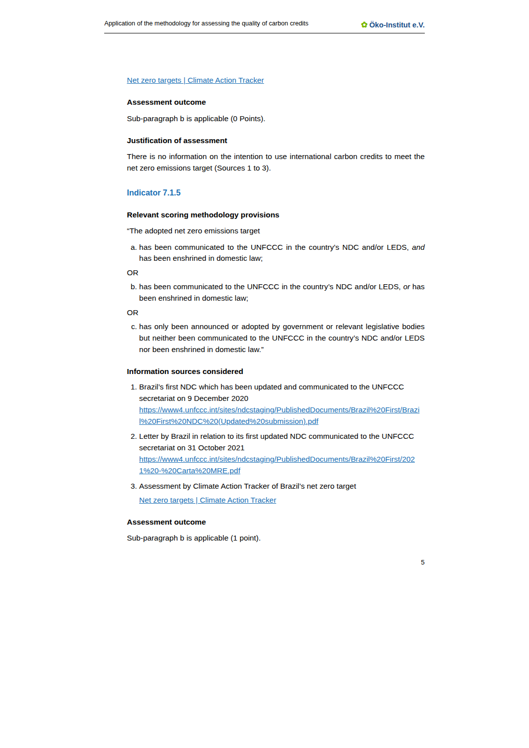Application of the methodology for assessing the quality of carbon credits
✿ Öko-Institut e.V.
Net zero targets | Climate Action Tracker
Assessment outcome
Sub-paragraph b is applicable (0 Points).
Justification of assessment
There is no information on the intention to use international carbon credits to meet the net zero emissions target (Sources 1 to 3).
Indicator 7.1.5
Relevant scoring methodology provisions
“The adopted net zero emissions target
has been communicated to the UNFCCC in the country’s NDC and/or LEDS, and has been enshrined in domestic law;
OR
has been communicated to the UNFCCC in the country’s NDC and/or LEDS, or has been enshrined in domestic law;
OR
has only been announced or adopted by government or relevant legislative bodies but neither been communicated to the UNFCCC in the country’s NDC and/or LEDS nor been enshrined in domestic law.”
Information sources considered
Brazil’s first NDC which has been updated and communicated to the UNFCCC secretariat on 9 December 2020
https://www4.unfccc.int/sites/ndcstaging/PublishedDocuments/Brazil%20First/Brazil%20First%20NDC%20(Updated%20submission).pdf
Letter by Brazil in relation to its first updated NDC communicated to the UNFCCC secretariat on 31 October 2021
https://www4.unfccc.int/sites/ndcstaging/PublishedDocuments/Brazil%20First/2021%20-%20Carta%20MRE.pdf
Assessment by Climate Action Tracker of Brazil’s net zero target Net zero targets | Climate Action Tracker
Assessment outcome
Sub-paragraph b is applicable (1 point).
5